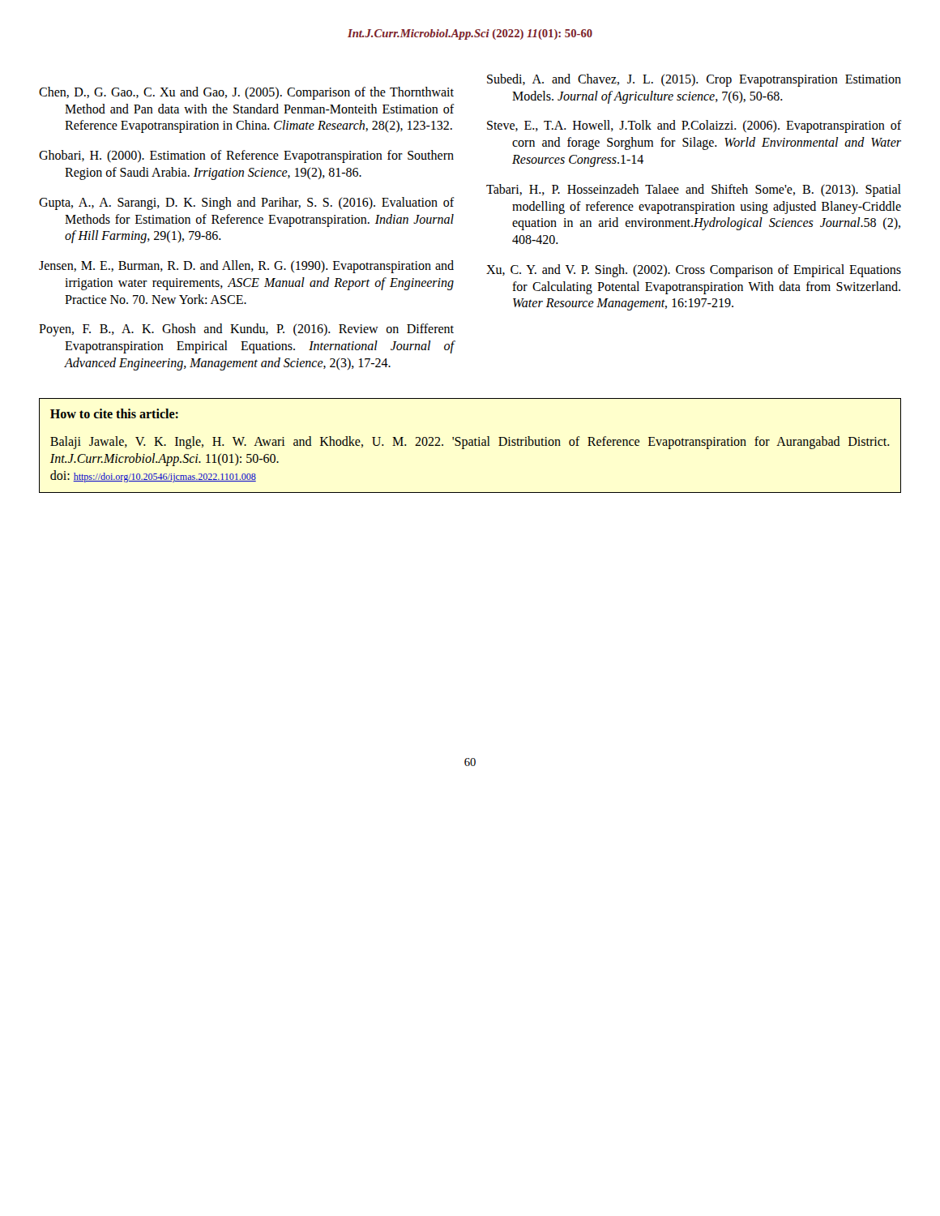Int.J.Curr.Microbiol.App.Sci (2022) 11(01): 50-60
Chen, D., G. Gao., C. Xu and Gao, J. (2005). Comparison of the Thornthwait Method and Pan data with the Standard Penman-Monteith Estimation of Reference Evapotranspiration in China. Climate Research, 28(2), 123-132.
Ghobari, H. (2000). Estimation of Reference Evapotranspiration for Southern Region of Saudi Arabia. Irrigation Science, 19(2), 81-86.
Gupta, A., A. Sarangi, D. K. Singh and Parihar, S. S. (2016). Evaluation of Methods for Estimation of Reference Evapotranspiration. Indian Journal of Hill Farming, 29(1), 79-86.
Jensen, M. E., Burman, R. D. and Allen, R. G. (1990). Evapotranspiration and irrigation water requirements, ASCE Manual and Report of Engineering Practice No. 70. New York: ASCE.
Poyen, F. B., A. K. Ghosh and Kundu, P. (2016). Review on Different Evapotranspiration Empirical Equations. International Journal of Advanced Engineering, Management and Science, 2(3), 17-24.
Subedi, A. and Chavez, J. L. (2015). Crop Evapotranspiration Estimation Models. Journal of Agriculture science, 7(6), 50-68.
Steve, E., T.A. Howell, J.Tolk and P.Colaizzi. (2006). Evapotranspiration of corn and forage Sorghum for Silage. World Environmental and Water Resources Congress.1-14
Tabari, H., P. Hosseinzadeh Talaee and Shifteh Some'e, B. (2013). Spatial modelling of reference evapotranspiration using adjusted Blaney-Criddle equation in an arid environment.Hydrological Sciences Journal.58 (2), 408-420.
Xu, C. Y. and V. P. Singh. (2002). Cross Comparison of Empirical Equations for Calculating Potental Evapotranspiration With data from Switzerland. Water Resource Management, 16:197-219.
How to cite this article:
Balaji Jawale, V. K. Ingle, H. W. Awari and Khodke, U. M. 2022. 'Spatial Distribution of Reference Evapotranspiration for Aurangabad District. Int.J.Curr.Microbiol.App.Sci. 11(01): 50-60.
doi: https://doi.org/10.20546/ijcmas.2022.1101.008
60